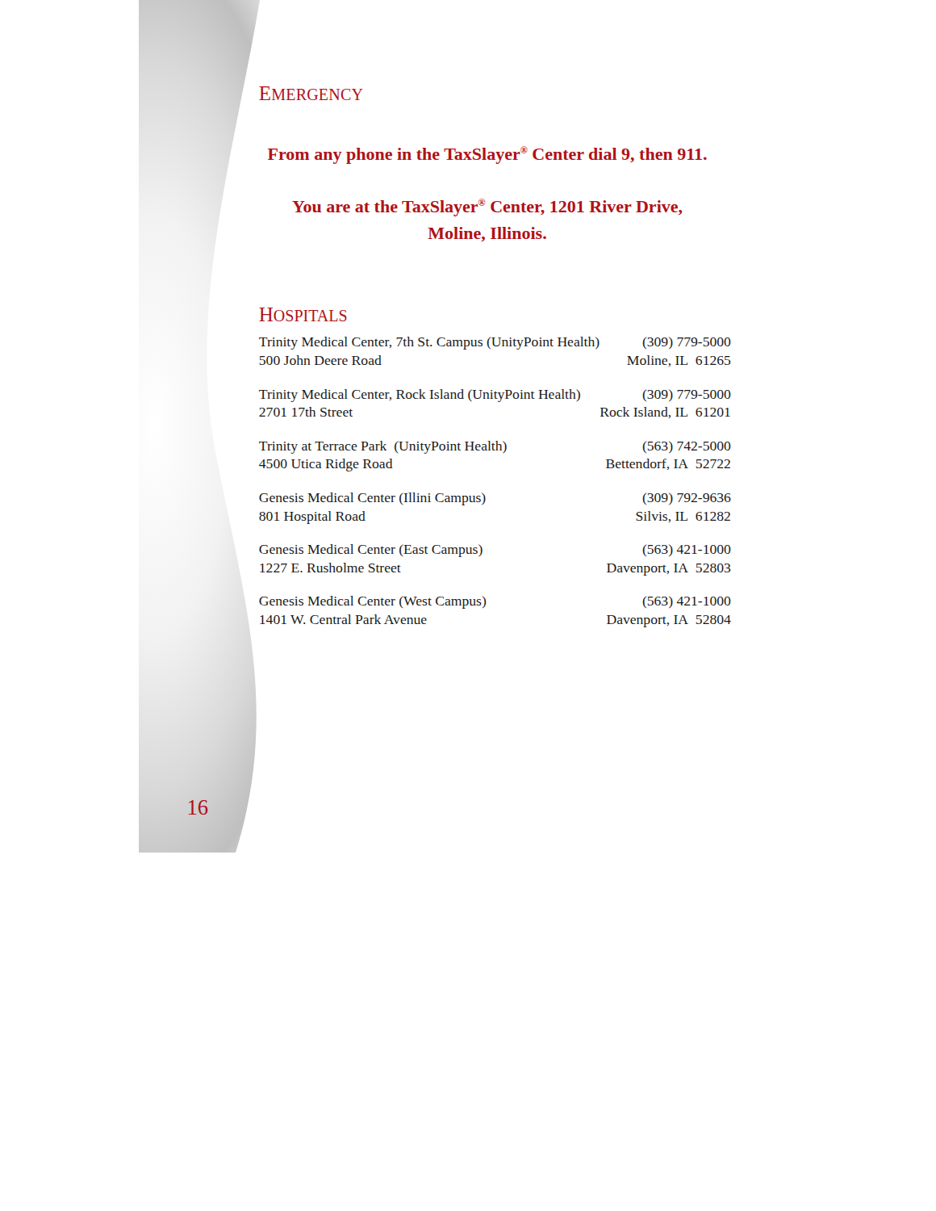Emergency
From any phone in the TaxSlayer® Center dial 9, then 911.
You are at the TaxSlayer® Center, 1201 River Drive,
Moline, Illinois.
Hospitals
| Trinity Medical Center, 7th St. Campus (UnityPoint Health) | (309) 779-5000 |
| 500 John Deere Road | Moline, IL 61265 |
| Trinity Medical Center, Rock Island (UnityPoint Health) | (309) 779-5000 |
| 2701 17th Street | Rock Island, IL 61201 |
| Trinity at Terrace Park (UnityPoint Health) | (563) 742-5000 |
| 4500 Utica Ridge Road | Bettendorf, IA 52722 |
| Genesis Medical Center (Illini Campus) | (309) 792-9636 |
| 801 Hospital Road | Silvis, IL 61282 |
| Genesis Medical Center (East Campus) | (563) 421-1000 |
| 1227 E. Rusholme Street | Davenport, IA 52803 |
| Genesis Medical Center (West Campus) | (563) 421-1000 |
| 1401 W. Central Park Avenue | Davenport, IA 52804 |
16